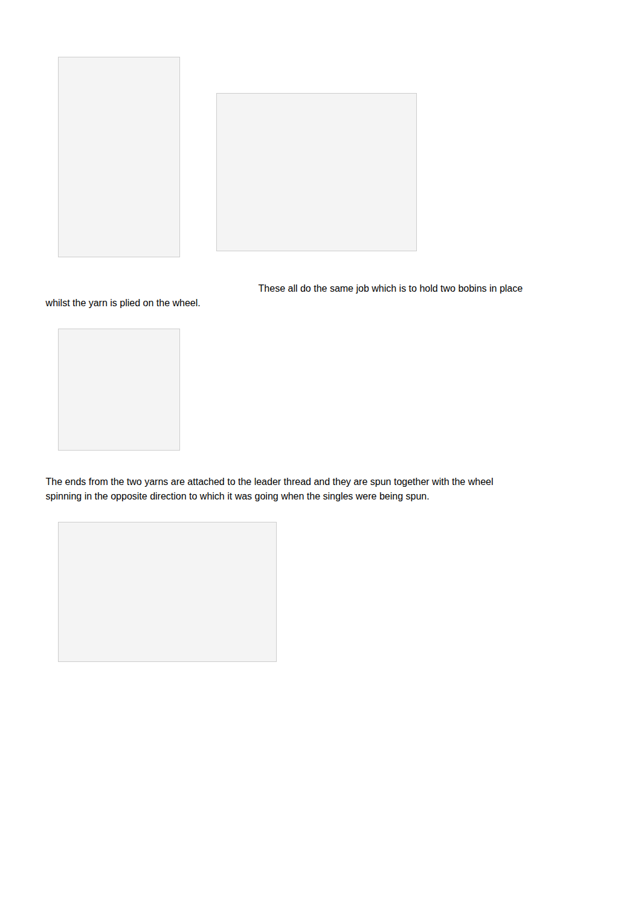These all do the same job which is to hold two bobins in place whilst the yarn is plied on the wheel.
The ends from the two yarns are attached to the leader thread and they are spun together with the wheel spinning in the opposite direction to which it was going when the singles were being spun.